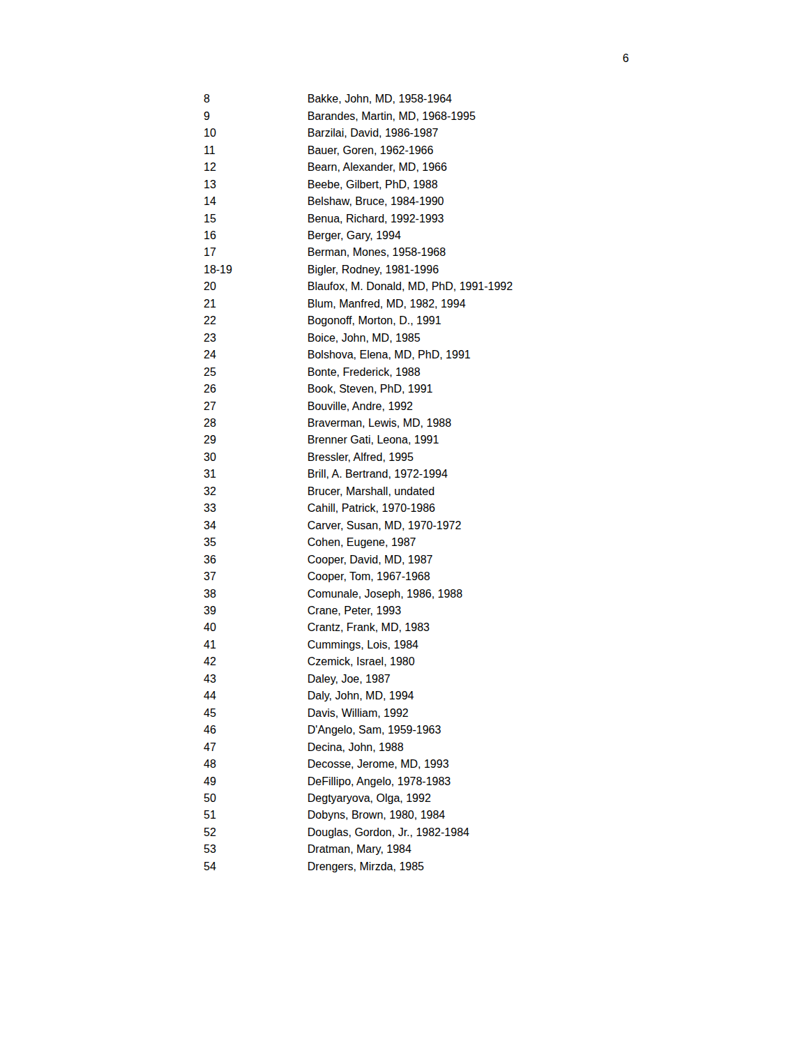6
| 8 | Bakke, John, MD, 1958-1964 |
| 9 | Barandes, Martin, MD, 1968-1995 |
| 10 | Barzilai, David, 1986-1987 |
| 11 | Bauer, Goren, 1962-1966 |
| 12 | Bearn, Alexander, MD, 1966 |
| 13 | Beebe, Gilbert, PhD, 1988 |
| 14 | Belshaw, Bruce, 1984-1990 |
| 15 | Benua, Richard, 1992-1993 |
| 16 | Berger, Gary, 1994 |
| 17 | Berman, Mones, 1958-1968 |
| 18-19 | Bigler, Rodney, 1981-1996 |
| 20 | Blaufox, M. Donald, MD, PhD, 1991-1992 |
| 21 | Blum, Manfred, MD, 1982, 1994 |
| 22 | Bogonoff, Morton, D., 1991 |
| 23 | Boice, John, MD, 1985 |
| 24 | Bolshova, Elena, MD, PhD, 1991 |
| 25 | Bonte, Frederick, 1988 |
| 26 | Book, Steven, PhD, 1991 |
| 27 | Bouville, Andre, 1992 |
| 28 | Braverman, Lewis, MD, 1988 |
| 29 | Brenner Gati, Leona, 1991 |
| 30 | Bressler, Alfred, 1995 |
| 31 | Brill, A. Bertrand, 1972-1994 |
| 32 | Brucer, Marshall, undated |
| 33 | Cahill, Patrick, 1970-1986 |
| 34 | Carver, Susan, MD, 1970-1972 |
| 35 | Cohen, Eugene, 1987 |
| 36 | Cooper, David, MD, 1987 |
| 37 | Cooper, Tom, 1967-1968 |
| 38 | Comunale, Joseph, 1986, 1988 |
| 39 | Crane, Peter, 1993 |
| 40 | Crantz, Frank, MD, 1983 |
| 41 | Cummings, Lois, 1984 |
| 42 | Czemick, Israel, 1980 |
| 43 | Daley, Joe, 1987 |
| 44 | Daly, John, MD, 1994 |
| 45 | Davis, William, 1992 |
| 46 | D'Angelo, Sam, 1959-1963 |
| 47 | Decina, John, 1988 |
| 48 | Decosse, Jerome, MD, 1993 |
| 49 | DeFillipo, Angelo, 1978-1983 |
| 50 | Degtyaryova, Olga, 1992 |
| 51 | Dobyns, Brown, 1980, 1984 |
| 52 | Douglas, Gordon, Jr., 1982-1984 |
| 53 | Dratman, Mary, 1984 |
| 54 | Drengers, Mirzda, 1985 |